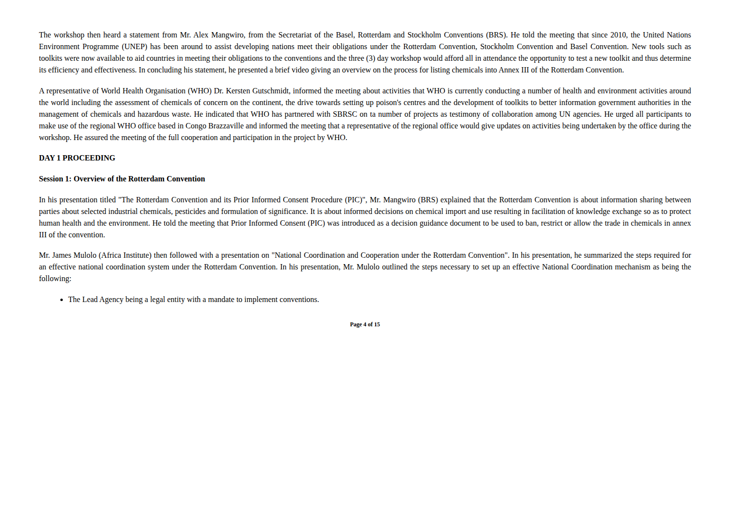The workshop then heard a statement from Mr. Alex Mangwiro, from the Secretariat of the Basel, Rotterdam and Stockholm Conventions (BRS). He told the meeting that since 2010, the United Nations Environment Programme (UNEP) has been around to assist developing nations meet their obligations under the Rotterdam Convention, Stockholm Convention and Basel Convention. New tools such as toolkits were now available to aid countries in meeting their obligations to the conventions and the three (3) day workshop would afford all in attendance the opportunity to test a new toolkit and thus determine its efficiency and effectiveness. In concluding his statement, he presented a brief video giving an overview on the process for listing chemicals into Annex III of the Rotterdam Convention.
A representative of World Health Organisation (WHO) Dr. Kersten Gutschmidt, informed the meeting about activities that WHO is currently conducting a number of health and environment activities around the world including the assessment of chemicals of concern on the continent, the drive towards setting up poison's centres and the development of toolkits to better information government authorities in the management of chemicals and hazardous waste. He indicated that WHO has partnered with SBRSC on ta number of projects as testimony of collaboration among UN agencies. He urged all participants to make use of the regional WHO office based in Congo Brazzaville and informed the meeting that a representative of the regional office would give updates on activities being undertaken by the office during the workshop. He assured the meeting of the full cooperation and participation in the project by WHO.
DAY 1 PROCEEDING
Session 1: Overview of the Rotterdam Convention
In his presentation titled "The Rotterdam Convention and its Prior Informed Consent Procedure (PIC)", Mr. Mangwiro (BRS) explained that the Rotterdam Convention is about information sharing between parties about selected industrial chemicals, pesticides and formulation of significance. It is about informed decisions on chemical import and use resulting in facilitation of knowledge exchange so as to protect human health and the environment. He told the meeting that Prior Informed Consent (PIC) was introduced as a decision guidance document to be used to ban, restrict or allow the trade in chemicals in annex III of the convention.
Mr. James Mulolo (Africa Institute) then followed with a presentation on "National Coordination and Cooperation under the Rotterdam Convention". In his presentation, he summarized the steps required for an effective national coordination system under the Rotterdam Convention. In his presentation, Mr. Mulolo outlined the steps necessary to set up an effective National Coordination mechanism as being the following:
The Lead Agency being a legal entity with a mandate to implement conventions.
Page 4 of 15